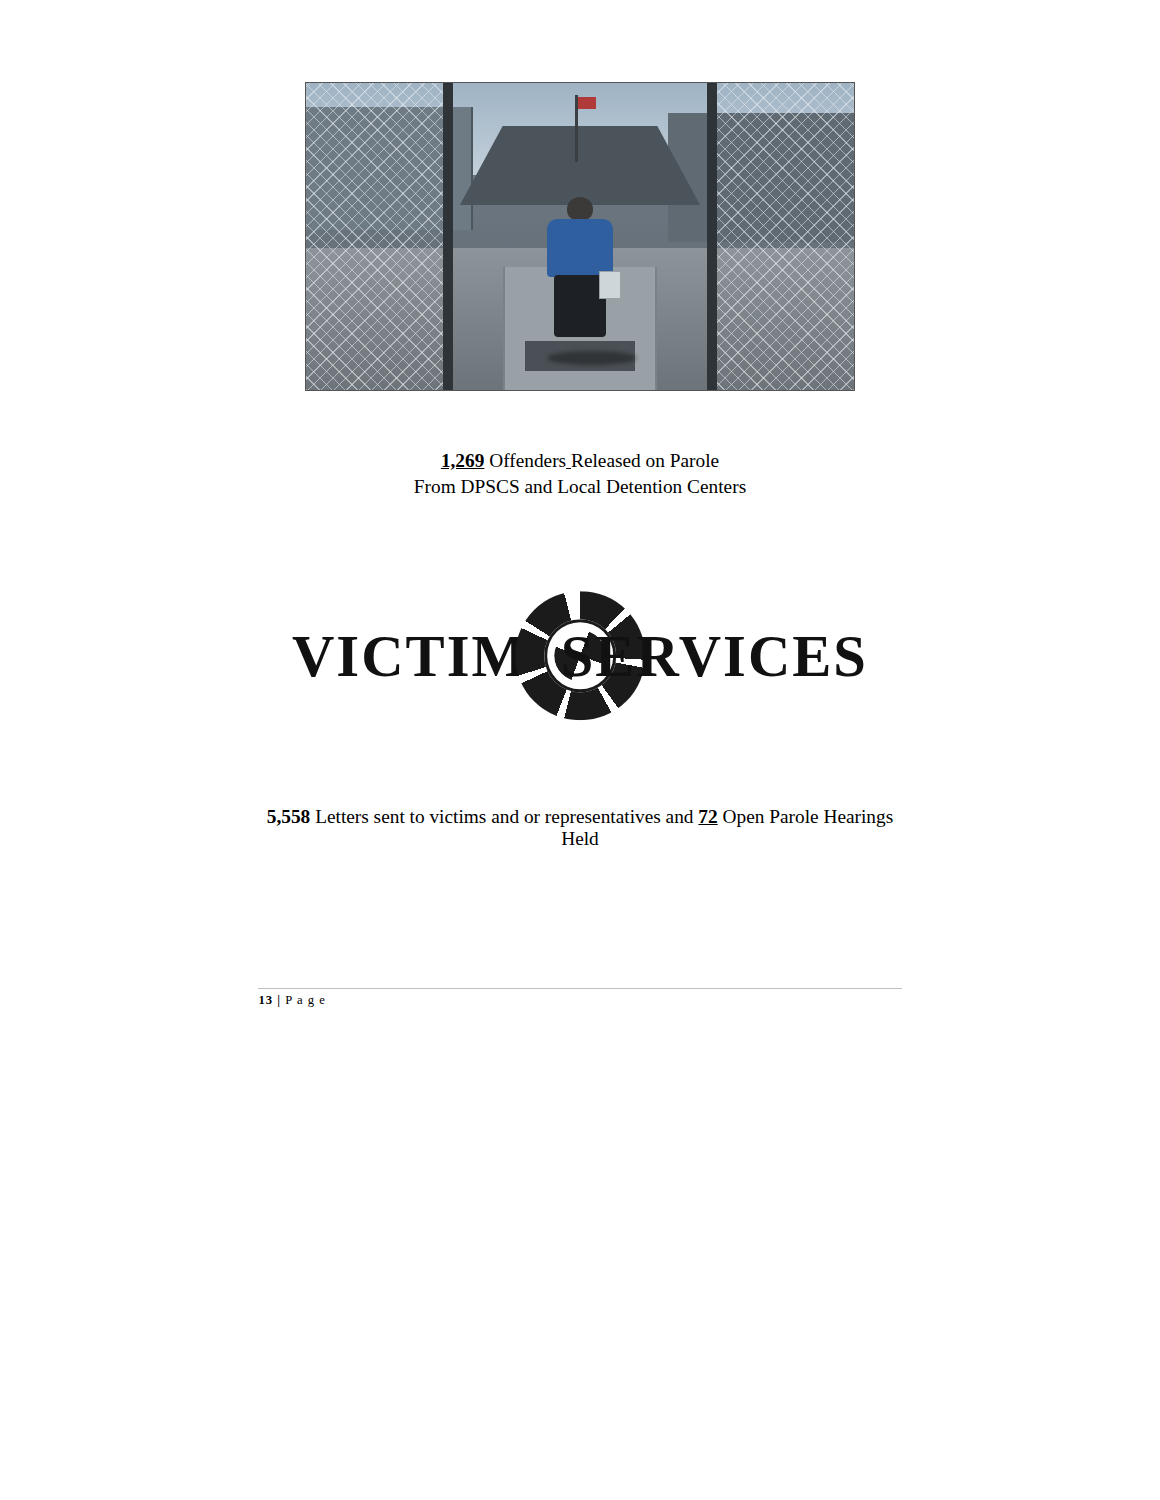1,269 Offenders Released on Parole
From DPSCS and Local Detention Centers
VICTIM
SERVICES
5,558 Letters sent to victims and or representatives and 72 Open Parole Hearings Held
13 | P a g e